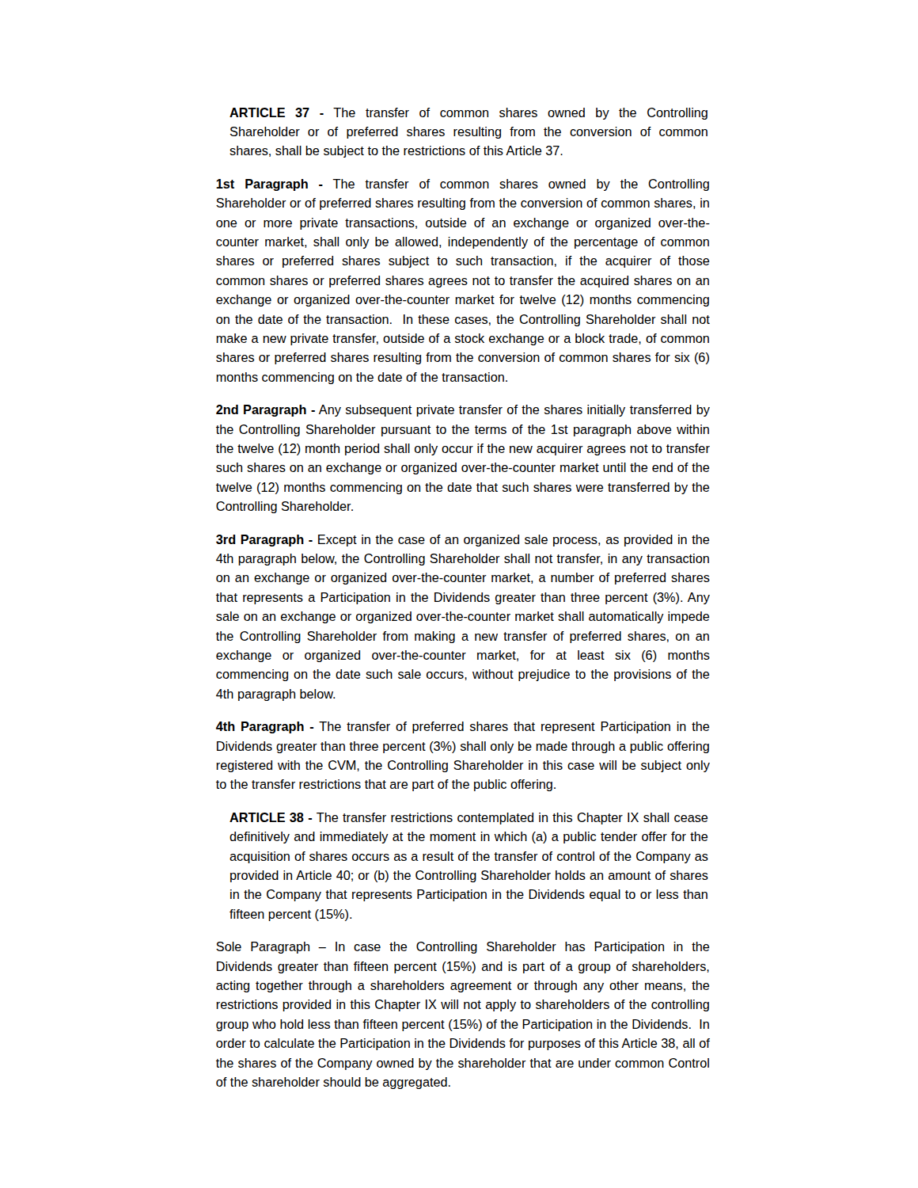ARTICLE 37 - The transfer of common shares owned by the Controlling Shareholder or of preferred shares resulting from the conversion of common shares, shall be subject to the restrictions of this Article 37.
1st Paragraph - The transfer of common shares owned by the Controlling Shareholder or of preferred shares resulting from the conversion of common shares, in one or more private transactions, outside of an exchange or organized over-the-counter market, shall only be allowed, independently of the percentage of common shares or preferred shares subject to such transaction, if the acquirer of those common shares or preferred shares agrees not to transfer the acquired shares on an exchange or organized over-the-counter market for twelve (12) months commencing on the date of the transaction. In these cases, the Controlling Shareholder shall not make a new private transfer, outside of a stock exchange or a block trade, of common shares or preferred shares resulting from the conversion of common shares for six (6) months commencing on the date of the transaction.
2nd Paragraph - Any subsequent private transfer of the shares initially transferred by the Controlling Shareholder pursuant to the terms of the 1st paragraph above within the twelve (12) month period shall only occur if the new acquirer agrees not to transfer such shares on an exchange or organized over-the-counter market until the end of the twelve (12) months commencing on the date that such shares were transferred by the Controlling Shareholder.
3rd Paragraph - Except in the case of an organized sale process, as provided in the 4th paragraph below, the Controlling Shareholder shall not transfer, in any transaction on an exchange or organized over-the-counter market, a number of preferred shares that represents a Participation in the Dividends greater than three percent (3%). Any sale on an exchange or organized over-the-counter market shall automatically impede the Controlling Shareholder from making a new transfer of preferred shares, on an exchange or organized over-the-counter market, for at least six (6) months commencing on the date such sale occurs, without prejudice to the provisions of the 4th paragraph below.
4th Paragraph - The transfer of preferred shares that represent Participation in the Dividends greater than three percent (3%) shall only be made through a public offering registered with the CVM, the Controlling Shareholder in this case will be subject only to the transfer restrictions that are part of the public offering.
ARTICLE 38 - The transfer restrictions contemplated in this Chapter IX shall cease definitively and immediately at the moment in which (a) a public tender offer for the acquisition of shares occurs as a result of the transfer of control of the Company as provided in Article 40; or (b) the Controlling Shareholder holds an amount of shares in the Company that represents Participation in the Dividends equal to or less than fifteen percent (15%).
Sole Paragraph – In case the Controlling Shareholder has Participation in the Dividends greater than fifteen percent (15%) and is part of a group of shareholders, acting together through a shareholders agreement or through any other means, the restrictions provided in this Chapter IX will not apply to shareholders of the controlling group who hold less than fifteen percent (15%) of the Participation in the Dividends. In order to calculate the Participation in the Dividends for purposes of this Article 38, all of the shares of the Company owned by the shareholder that are under common Control of the shareholder should be aggregated.